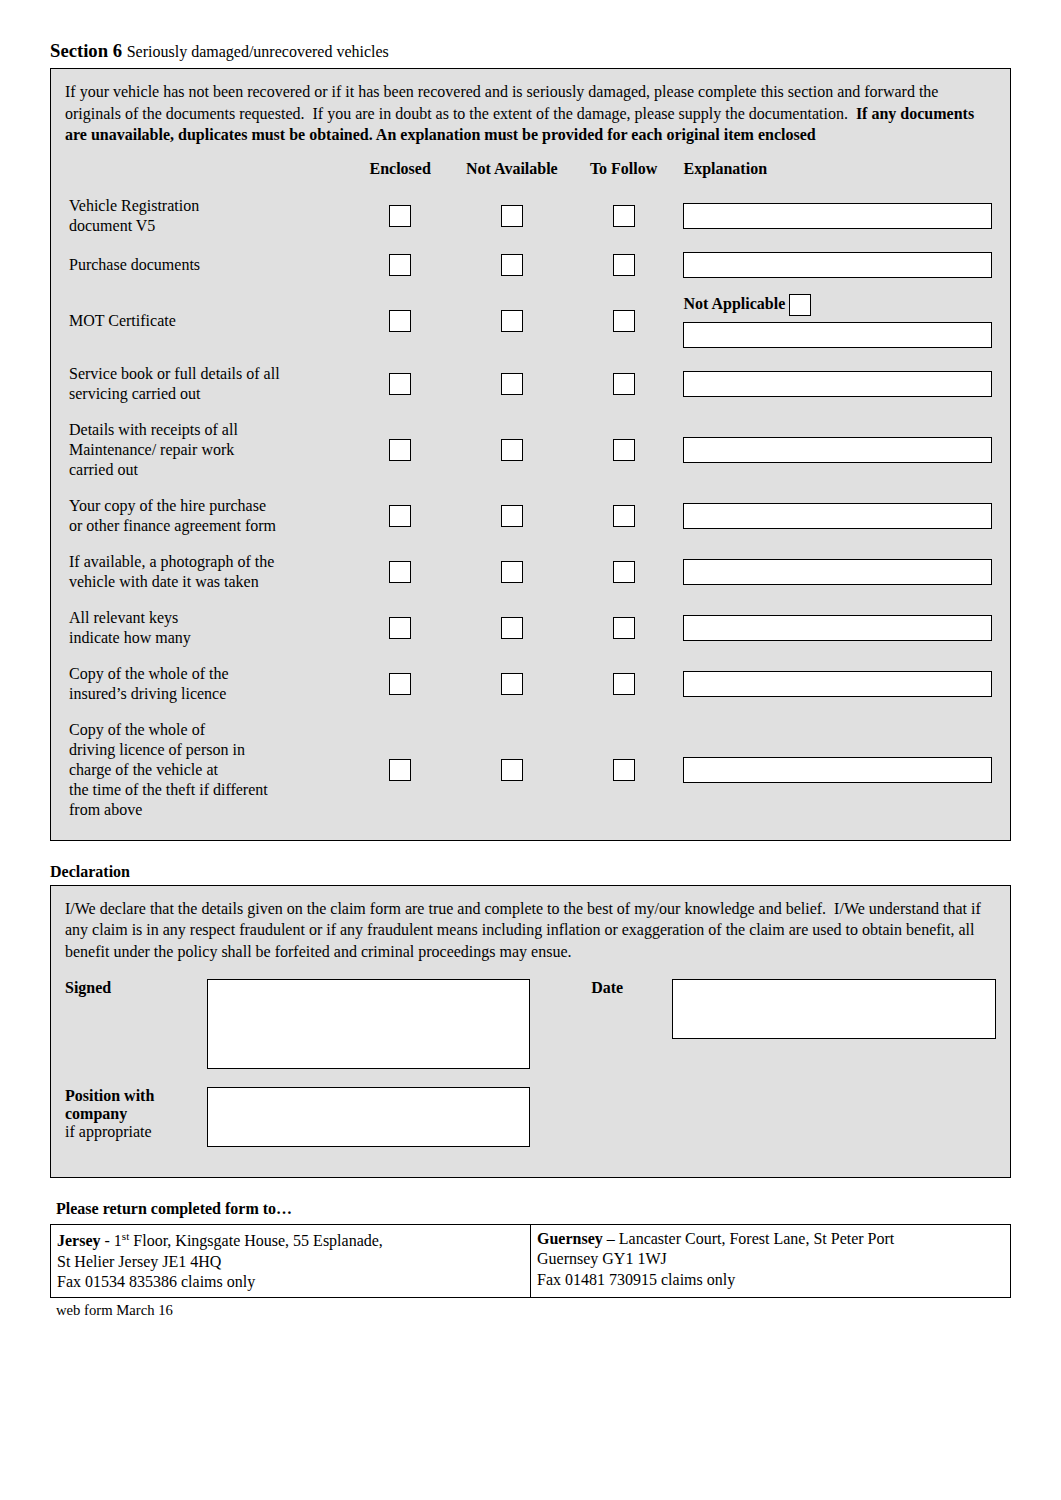Section 6 Seriously damaged/unrecovered vehicles
If your vehicle has not been recovered or if it has been recovered and is seriously damaged, please complete this section and forward the originals of the documents requested. If you are in doubt as to the extent of the damage, please supply the documentation. If any documents are unavailable, duplicates must be obtained. An explanation must be provided for each original item enclosed
| | Enclosed | Not Available | To Follow | Explanation |
| --- | --- | --- | --- | --- |
| Vehicle Registration document V5 | | | | |
| Purchase documents | | | | |
| MOT Certificate | | | | Not Applicable |
| Service book or full details of all servicing carried out | | | | |
| Details with receipts of all Maintenance/ repair work carried out | | | | |
| Your copy of the hire purchase or other finance agreement form | | | | |
| If available, a photograph of the vehicle with date it was taken | | | | |
| All relevant keys indicate how many | | | | |
| Copy of the whole of the insured’s driving licence | | | | |
| Copy of the whole of driving licence of person in charge of the vehicle at the time of the theft if different from above | | | | |
Declaration
I/We declare that the details given on the claim form are true and complete to the best of my/our knowledge and belief. I/We understand that if any claim is in any respect fraudulent or if any fraudulent means including inflation or exaggeration of the claim are used to obtain benefit, all benefit under the policy shall be forfeited and criminal proceedings may ensue.
| Signed | | | Date | |
| Position with company if appropriate | | |
Please return completed form to…
| Jersey - 1 st Floor, Kingsgate House, 55 Esplanade, St Helier Jersey JE1 4HQ Fax 01534 835386 claims only | Guernsey – Lancaster Court, Forest Lane, St Peter Port Guernsey GY1 1WJ Fax 01481 730915 claims only |
web form March 16